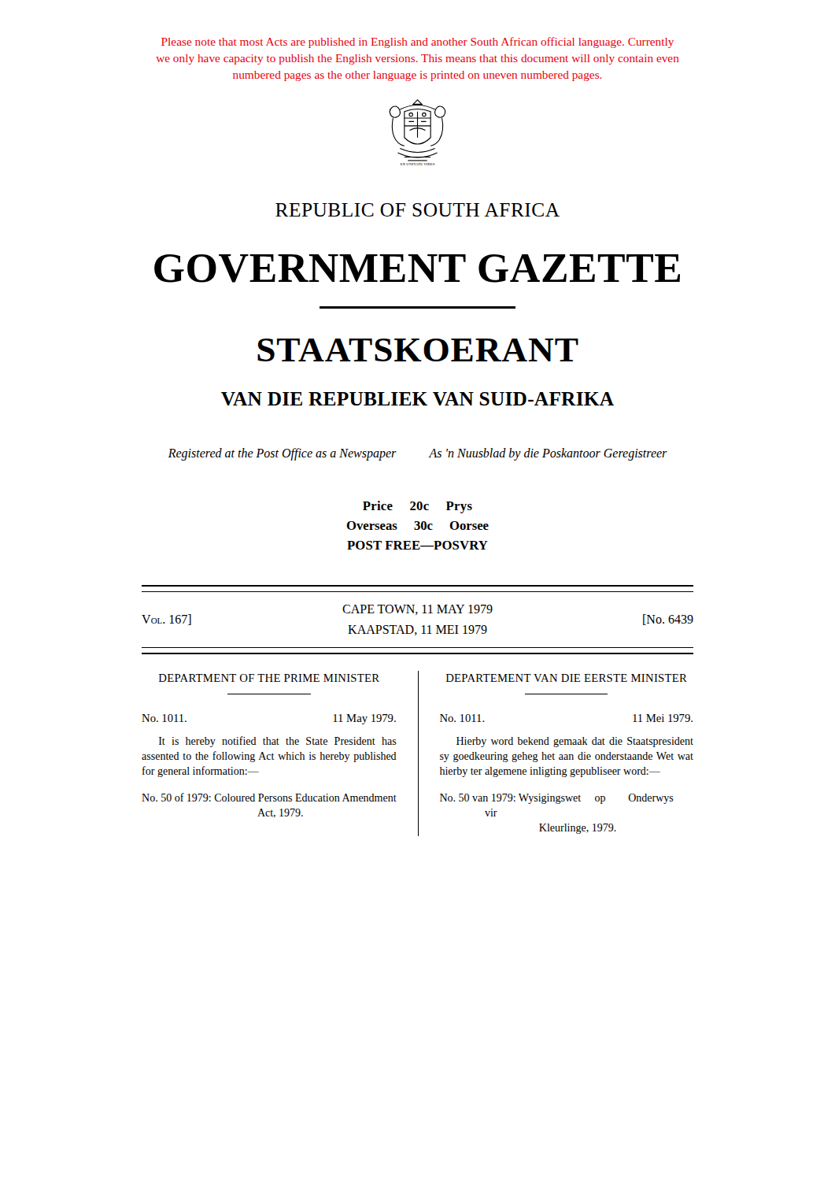Please note that most Acts are published in English and another South African official language. Currently we only have capacity to publish the English versions. This means that this document will only contain even numbered pages as the other language is printed on uneven numbered pages.
REPUBLIC OF SOUTH AFRICA
GOVERNMENT GAZETTE
STAATSKOERANT
VAN DIE REPUBLIEK VAN SUID-AFRIKA
Registered at the Post Office as a Newspaper As 'n Nuusblad by die Poskantoor Geregistreer
Price 20c Prys
Overseas 30c Oorsee
POST FREE—POSVRY
Vol. 167]
CAPE TOWN, 11 MAY 1979
KAAPSTAD, 11 MEI 1979
[No. 6439
DEPARTMENT OF THE PRIME MINISTER
No. 1011. 11 May 1979.
It is hereby notified that the State President has assented to the following Act which is hereby published for general information:—
No. 50 of 1979: Coloured Persons Education Amendment Act, 1979.
DEPARTEMENT VAN DIE EERSTE MINISTER
No. 1011. 11 Mei 1979.
Hierby word bekend gemaak dat die Staatspresident sy goedkeuring geheg het aan die onderstaande Wet wat hierby ter algemene inligting gepubliseer word:—
No. 50 van 1979: Wysigingswet op Onderwys vir Kleurlinge, 1979.